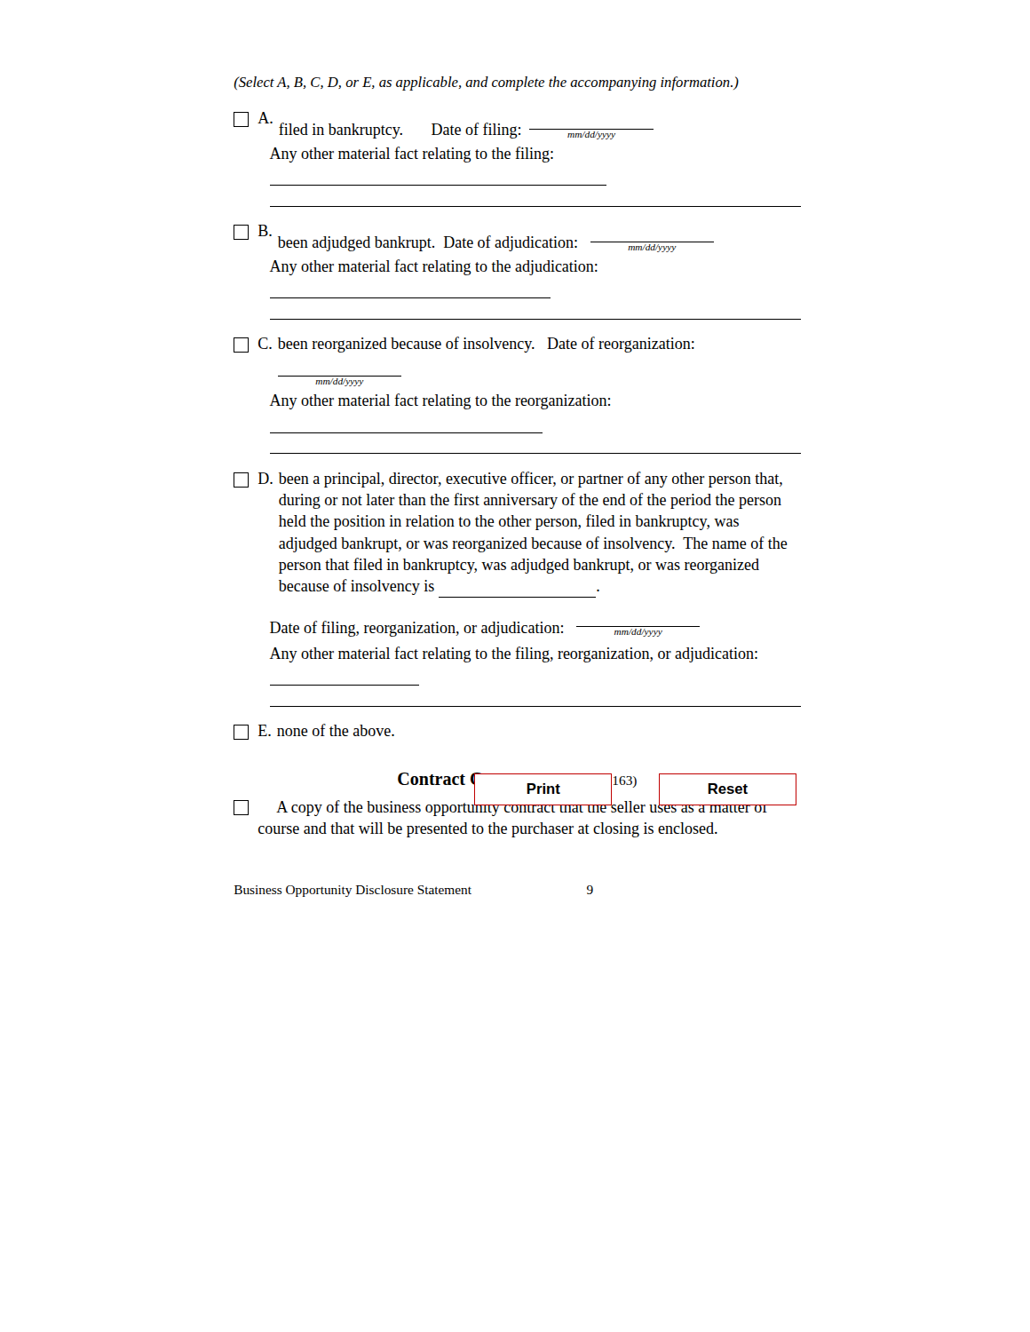(Select A, B, C, D, or E, as applicable, and complete the accompanying information.)
A.
filed in bankruptcy. Date of filing: mm/dd/yyyy
Any other material fact relating to the filing:
B.
been adjudged bankrupt. Date of adjudication: mm/dd/yyyy
Any other material fact relating to the adjudication:
C.
been reorganized because of insolvency. Date of reorganization: mm/dd/yyyy
Any other material fact relating to the reorganization:
D.
been a principal, director, executive officer, or partner of any other person that, during or not later than the first anniversary of the end of the period the person held the position in relation to the other person, filed in bankruptcy, was adjudged bankrupt, or was reorganized because of insolvency. The name of the person that filed in bankruptcy, was adjudged bankrupt, or was reorganized because of insolvency is .
Date of filing, reorganization, or adjudication: mm/dd/yyyy
Any other material fact relating to the filing, reorganization, or adjudication:
E.
none of the above.
Contract Copy (required by § 51.163)
A copy of the business opportunity contract that the seller uses as a matter of course and that will be presented to the purchaser at closing is enclosed.
Print
Reset
Business Opportunity Disclosure Statement9